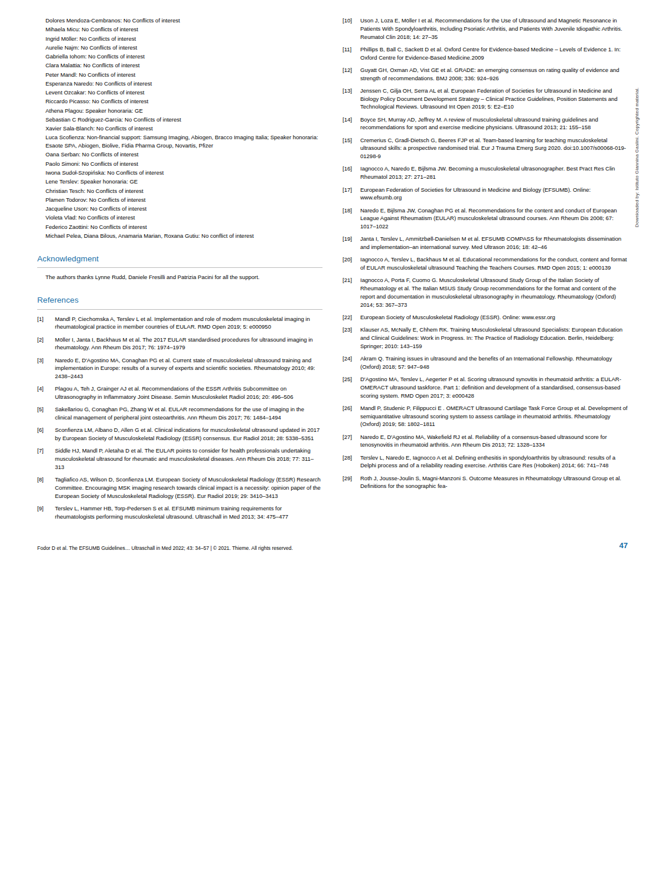Downloaded by: Istituto Giannina Gaslini. Copyrighted material.
Dolores Mendoza-Cembranos: No Conflicts of interest
Mihaela Micu: No Conflicts of interest
Ingrid Möller: No Conflicts of interest
Aurelie Najm: No Conflicts of interest
Gabriella Iohom: No Conflicts of interest
Clara Malattia: No Conflicts of interest
Peter Mandl: No Conflicts of interest
Esperanza Naredo: No Conflicts of interest
Levent Ozcakar: No Conflicts of interest
Riccardo Picasso: No Conflicts of interest
Athena Plagou: Speaker honoraria: GE
Sebastian C Rodriguez-Garcia: No Conflicts of interest
Xavier Sala-Blanch: No Conflicts of interest
Luca Scofienza: Non-financial support: Samsung Imaging, Abiogen, Bracco Imaging Italia; Speaker honoraria: Esaote SPA, Abiogen, Biolive, Fidia Pharma Group, Novartis, Pfizer
Oana Serban: No Conflicts of interest
Paolo Simoni: No Conflicts of interest
Iwona Sudoł-Szopińska: No Conflicts of interest
Lene Terslev: Speaker honoraria: GE
Christian Tesch: No Conflicts of interest
Plamen Todorov: No Conflicts of interest
Jacqueline Uson: No Conflicts of interest
Violeta Vlad: No Conflicts of interest
Federico Zaottini: No Conflicts of interest
Michael Pelea, Diana Bilous, Anamaria Marian, Roxana Gutiu: No conflict of interest
Acknowledgment
The authors thanks Lynne Rudd, Daniele Fresilli and Patrizia Pacini for all the support.
References
[1] Mandl P, Ciechomska A, Terslev L et al. Implementation and role of modern musculoskeletal imaging in rheumatological practice in member countries of EULAR. RMD Open 2019; 5: e000950
[2] Möller I, Janta I, Backhaus M et al. The 2017 EULAR standardised procedures for ultrasound imaging in rheumatology. Ann Rheum Dis 2017; 76: 1974–1979
[3] Naredo E, D'Agostino MA, Conaghan PG et al. Current state of musculoskeletal ultrasound training and implementation in Europe: results of a survey of experts and scientific societies. Rheumatology 2010; 49: 2438–2443
[4] Plagou A, Teh J, Grainger AJ et al. Recommendations of the ESSR Arthritis Subcommittee on Ultrasonography in Inflammatory Joint Disease. Semin Musculoskelet Radiol 2016; 20: 496–506
[5] Sakellariou G, Conaghan PG, Zhang W et al. EULAR recommendations for the use of imaging in the clinical management of peripheral joint osteoarthritis. Ann Rheum Dis 2017; 76: 1484–1494
[6] Sconfienza LM, Albano D, Allen G et al. Clinical indications for musculoskeletal ultrasound updated in 2017 by European Society of Musculoskeletal Radiology (ESSR) consensus. Eur Radiol 2018; 28: 5338–5351
[7] Siddle HJ, Mandl P, Aletaha D et al. The EULAR points to consider for health professionals undertaking musculoskeletal ultrasound for rheumatic and musculoskeletal diseases. Ann Rheum Dis 2018; 77: 311–313
[8] Tagliafico AS, Wilson D, Sconfienza LM. European Society of Musculoskeletal Radiology (ESSR) Research Committee. Encouraging MSK imaging research towards clinical impact is a necessity: opinion paper of the European Society of Musculoskeletal Radiology (ESSR). Eur Radiol 2019; 29: 3410–3413
[9] Terslev L, Hammer HB, Torp-Pedersen S et al. EFSUMB minimum training requirements for rheumatologists performing musculoskeletal ultrasound. Ultraschall in Med 2013; 34: 475–477
[10] Uson J, Loza E, Möller I et al. Recommendations for the Use of Ultrasound and Magnetic Resonance in Patients With Spondyloarthritis, Including Psoriatic Arthritis, and Patients With Juvenile Idiopathic Arthritis. Reumatol Clin 2018; 14: 27–35
[11] Phillips B, Ball C, Sackett D et al. Oxford Centre for Evidence-based Medicine – Levels of Evidence 1. In: Oxford Centre for Evidence-Based Medicine.2009
[12] Guyatt GH, Oxman AD, Vist GE et al. GRADE: an emerging consensus on rating quality of evidence and strength of recommendations. BMJ 2008; 336: 924–926
[13] Jenssen C, Gilja OH, Serra AL et al. European Federation of Societies for Ultrasound in Medicine and Biology Policy Document Development Strategy – Clinical Practice Guidelines, Position Statements and Technological Reviews. Ultrasound Int Open 2019; 5: E2–E10
[14] Boyce SH, Murray AD, Jeffrey M. A review of musculoskeletal ultrasound training guidelines and recommendations for sport and exercise medicine physicians. Ultrasound 2013; 21: 155–158
[15] Cremerius C, Gradl-Dietsch G, Beeres FJP et al. Team-based learning for teaching musculoskeletal ultrasound skills: a prospective randomised trial. Eur J Trauma Emerg Surg 2020. doi:10.1007/s00068-019-01298-9
[16] Iagnocco A, Naredo E, Bijlsma JW. Becoming a musculoskeletal ultrasonographer. Best Pract Res Clin Rheumatol 2013; 27: 271–281
[17] European Federation of Societies for Ultrasound in Medicine and Biology (EFSUMB). Online: www.efsumb.org
[18] Naredo E, Bijlsma JW, Conaghan PG et al. Recommendations for the content and conduct of European League Against Rheumatism (EULAR) musculoskeletal ultrasound courses. Ann Rheum Dis 2008; 67: 1017–1022
[19] Janta I, Terslev L, Ammitzbøll-Danielsen M et al. EFSUMB COMPASS for Rheumatologists dissemination and implementation–an international survey. Med Ultrason 2016; 18: 42–46
[20] Iagnocco A, Terslev L, Backhaus M et al. Educational recommendations for the conduct, content and format of EULAR musculoskeletal ultrasound Teaching the Teachers Courses. RMD Open 2015; 1: e000139
[21] Iagnocco A, Porta F, Cuomo G. Musculoskeletal Ultrasound Study Group of the Italian Society of Rheumatology et al. The Italian MSUS Study Group recommendations for the format and content of the report and documentation in musculoskeletal ultrasonography in rheumatology. Rheumatology (Oxford) 2014; 53: 367–373
[22] European Society of Musculoskeletal Radiology (ESSR). Online: www.essr.org
[23] Klauser AS, McNally E, Chhem RK. Training Musculoskeletal Ultrasound Specialists: European Education and Clinical Guidelines: Work in Progress. In: The Practice of Radiology Education. Berlin, Heidelberg: Springer; 2010: 143–159
[24] Akram Q. Training issues in ultrasound and the benefits of an International Fellowship. Rheumatology (Oxford) 2018; 57: 947–948
[25] D'Agostino MA, Terslev L, Aegerter P et al. Scoring ultrasound synovitis in rheumatoid arthritis: a EULAR-OMERACT ultrasound taskforce. Part 1: definition and development of a standardised, consensus-based scoring system. RMD Open 2017; 3: e000428
[26] Mandl P, Studenic P, Filippucci E . OMERACT Ultrasound Cartilage Task Force Group et al. Development of semiquantitative ultrasound scoring system to assess cartilage in rheumatoid arthritis. Rheumatology (Oxford) 2019; 58: 1802–1811
[27] Naredo E, D'Agostino MA, Wakefield RJ et al. Reliability of a consensus-based ultrasound score for tenosynovitis in rheumatoid arthritis. Ann Rheum Dis 2013; 72: 1328–1334
[28] Terslev L, Naredo E, Iagnocco A et al. Defining enthesitis in spondyloarthritis by ultrasound: results of a Delphi process and of a reliability reading exercise. Arthritis Care Res (Hoboken) 2014; 66: 741–748
[29] Roth J, Jousse-Joulin S, Magni-Manzoni S. Outcome Measures in Rheumatology Ultrasound Group et al. Definitions for the sonographic fea-
Fodor D et al. The EFSUMB Guidelines… Ultraschall in Med 2022; 43: 34–57 | © 2021. Thieme. All rights reserved.
47